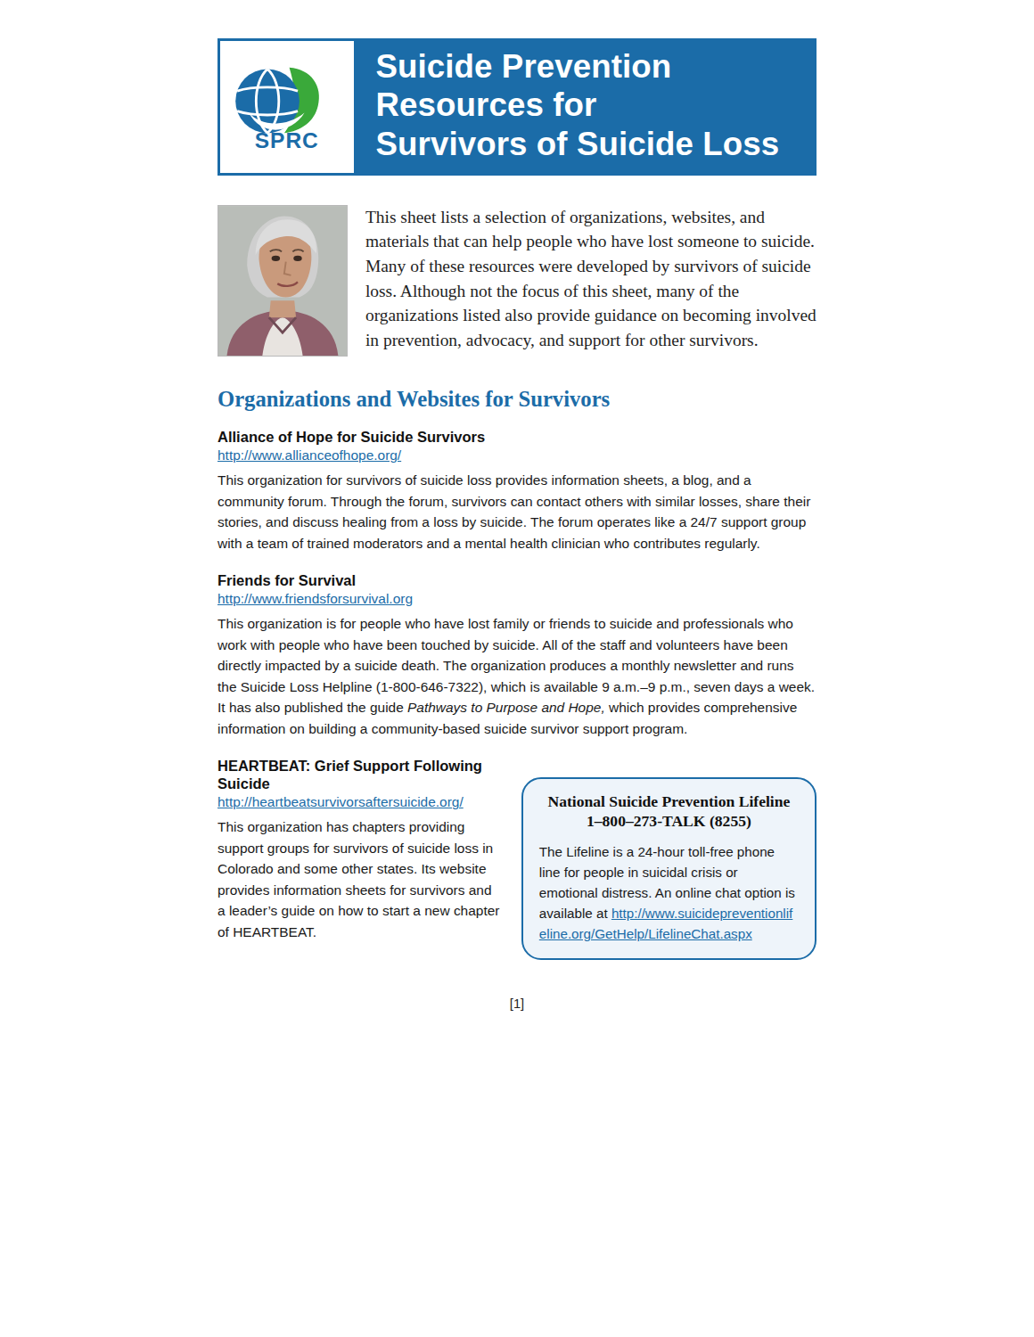SPRC
Suicide Prevention Resources for
Survivors of Suicide Loss
This sheet lists a selection of organizations, websites, and materials that can help people who have lost someone to suicide. Many of these resources were developed by survivors of suicide loss. Although not the focus of this sheet, many of the organizations listed also provide guidance on becoming involved in prevention, advocacy, and support for other survivors.
Organizations and Websites for Survivors
Alliance of Hope for Suicide Survivors
http://www.allianceofhope.org/
This organization for survivors of suicide loss provides information sheets, a blog, and a community forum. Through the forum, survivors can contact others with similar losses, share their stories, and discuss healing from a loss by suicide. The forum operates like a 24/7 support group with a team of trained moderators and a mental health clinician who contributes regularly.
Friends for Survival
http://www.friendsforsurvival.org
This organization is for people who have lost family or friends to suicide and professionals who work with people who have been touched by suicide. All of the staff and volunteers have been directly impacted by a suicide death. The organization produces a monthly newsletter and runs the Suicide Loss Helpline (1-800-646-7322), which is available 9 a.m.–9 p.m., seven days a week. It has also published the guide Pathways to Purpose and Hope, which provides comprehensive information on building a community-based suicide survivor support program.
HEARTBEAT: Grief Support Following Suicide
http://heartbeatsurvivorsaftersuicide.org/
This organization has chapters providing support groups for survivors of suicide loss in Colorado and some other states. Its website provides information sheets for survivors and a leader’s guide on how to start a new chapter of HEARTBEAT.
National Suicide Prevention Lifeline
1–800–273-TALK (8255)
The Lifeline is a 24-hour toll-free phone line for people in suicidal crisis or emotional distress. An online chat option is available at http://www.suicidepreventionlifeline.org/GetHelp/LifelineChat.aspx
[1]